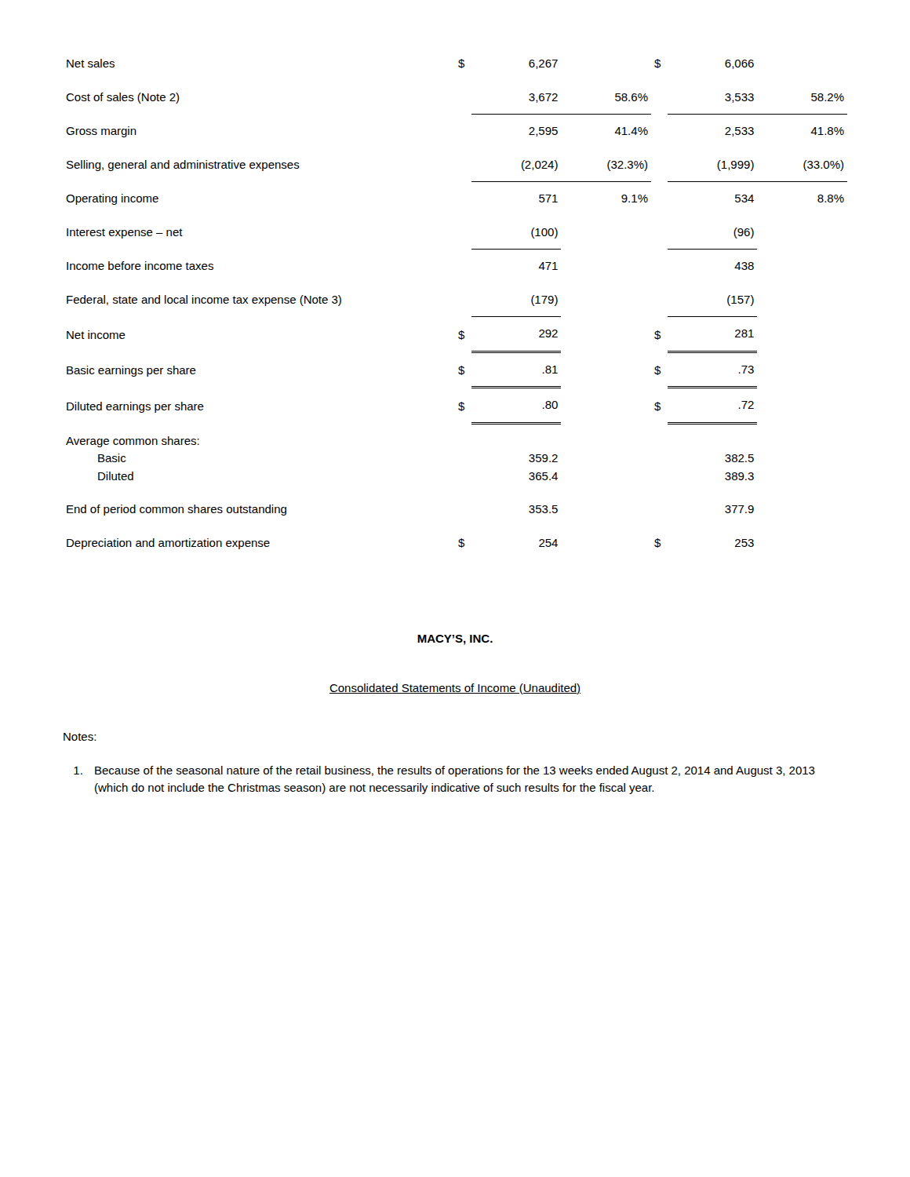| Net sales | $ | 6,267 | | $ | 6,066 | |
| Cost of sales (Note 2) | | 3,672 | 58.6% | | 3,533 | 58.2% |
| Gross margin | | 2,595 | 41.4% | | 2,533 | 41.8% |
| Selling, general and administrative expenses | | (2,024) | (32.3%) | | (1,999) | (33.0%) |
| Operating income | | 571 | 9.1% | | 534 | 8.8% |
| Interest expense – net | | (100) | | | (96) | |
| Income before income taxes | | 471 | | | 438 | |
| Federal, state and local income tax expense (Note 3) | | (179) | | | (157) | |
| Net income | $ | 292 | | $ | 281 | |
| Basic earnings per share | $ | .81 | | $ | .73 | |
| Diluted earnings per share | $ | .80 | | $ | .72 | |
| Average common shares: Basic Diluted | | 359.2 365.4 | | | 382.5 389.3 | |
| End of period common shares outstanding | | 353.5 | | | 377.9 | |
| Depreciation and amortization expense | $ | 254 | | $ | 253 | |
MACY’S, INC.
Consolidated Statements of Income (Unaudited)
Notes:
Because of the seasonal nature of the retail business, the results of operations for the 13 weeks ended August 2, 2014 and August 3, 2013 (which do not include the Christmas season) are not necessarily indicative of such results for the fiscal year.